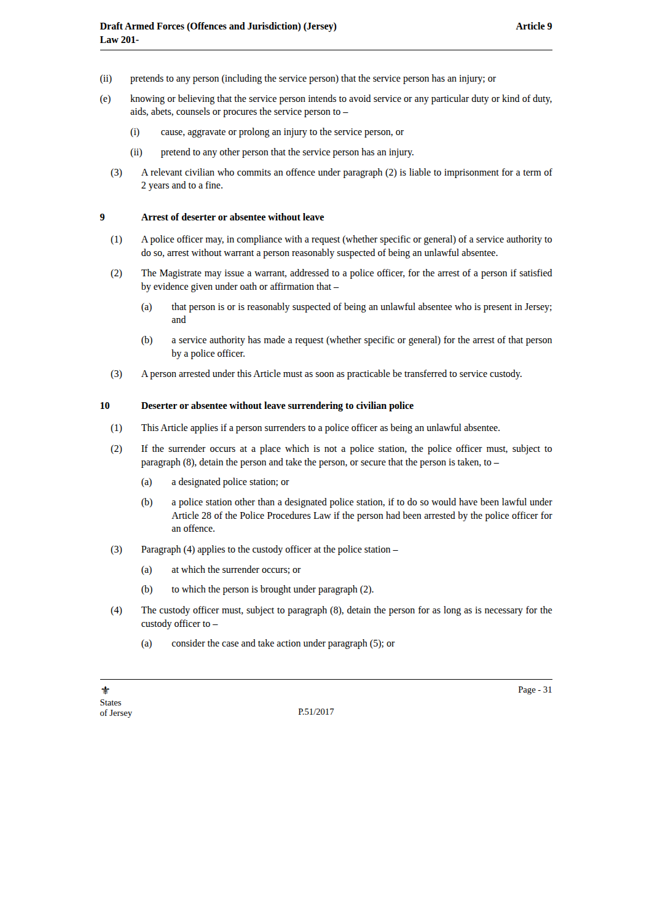Draft Armed Forces (Offences and Jurisdiction) (Jersey)
Law 201-
Article 9
(ii) pretends to any person (including the service person) that the service person has an injury; or
(e) knowing or believing that the service person intends to avoid service or any particular duty or kind of duty, aids, abets, counsels or procures the service person to –
(i) cause, aggravate or prolong an injury to the service person, or
(ii) pretend to any other person that the service person has an injury.
(3) A relevant civilian who commits an offence under paragraph (2) is liable to imprisonment for a term of 2 years and to a fine.
9 Arrest of deserter or absentee without leave
(1) A police officer may, in compliance with a request (whether specific or general) of a service authority to do so, arrest without warrant a person reasonably suspected of being an unlawful absentee.
(2) The Magistrate may issue a warrant, addressed to a police officer, for the arrest of a person if satisfied by evidence given under oath or affirmation that –
(a) that person is or is reasonably suspected of being an unlawful absentee who is present in Jersey; and
(b) a service authority has made a request (whether specific or general) for the arrest of that person by a police officer.
(3) A person arrested under this Article must as soon as practicable be transferred to service custody.
10 Deserter or absentee without leave surrendering to civilian police
(1) This Article applies if a person surrenders to a police officer as being an unlawful absentee.
(2) If the surrender occurs at a place which is not a police station, the police officer must, subject to paragraph (8), detain the person and take the person, or secure that the person is taken, to –
(a) a designated police station; or
(b) a police station other than a designated police station, if to do so would have been lawful under Article 28 of the Police Procedures Law if the person had been arrested by the police officer for an offence.
(3) Paragraph (4) applies to the custody officer at the police station –
(a) at which the surrender occurs; or
(b) to which the person is brought under paragraph (2).
(4) The custody officer must, subject to paragraph (8), detain the person for as long as is necessary for the custody officer to –
(a) consider the case and take action under paragraph (5); or
⚜
States
of Jersey
P.51/2017
Page - 31